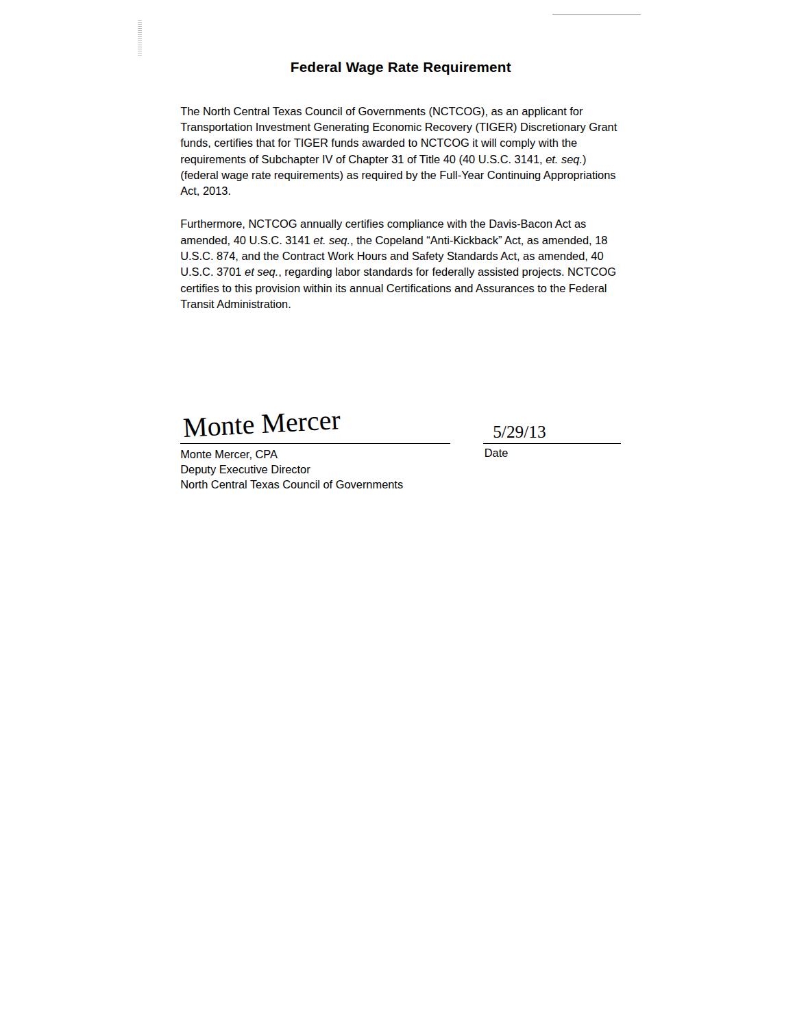Federal Wage Rate Requirement
The North Central Texas Council of Governments (NCTCOG), as an applicant for Transportation Investment Generating Economic Recovery (TIGER) Discretionary Grant funds, certifies that for TIGER funds awarded to NCTCOG it will comply with the requirements of Subchapter IV of Chapter 31 of Title 40 (40 U.S.C. 3141, et. seq.) (federal wage rate requirements) as required by the Full-Year Continuing Appropriations Act, 2013.
Furthermore, NCTCOG annually certifies compliance with the Davis-Bacon Act as amended, 40 U.S.C. 3141 et. seq., the Copeland “Anti-Kickback” Act, as amended, 18 U.S.C. 874, and the Contract Work Hours and Safety Standards Act, as amended, 40 U.S.C. 3701 et seq., regarding labor standards for federally assisted projects. NCTCOG certifies to this provision within its annual Certifications and Assurances to the Federal Transit Administration.
Monte Mercer
5/29/13
Monte Mercer, CPA
Deputy Executive Director
North Central Texas Council of Governments
Date